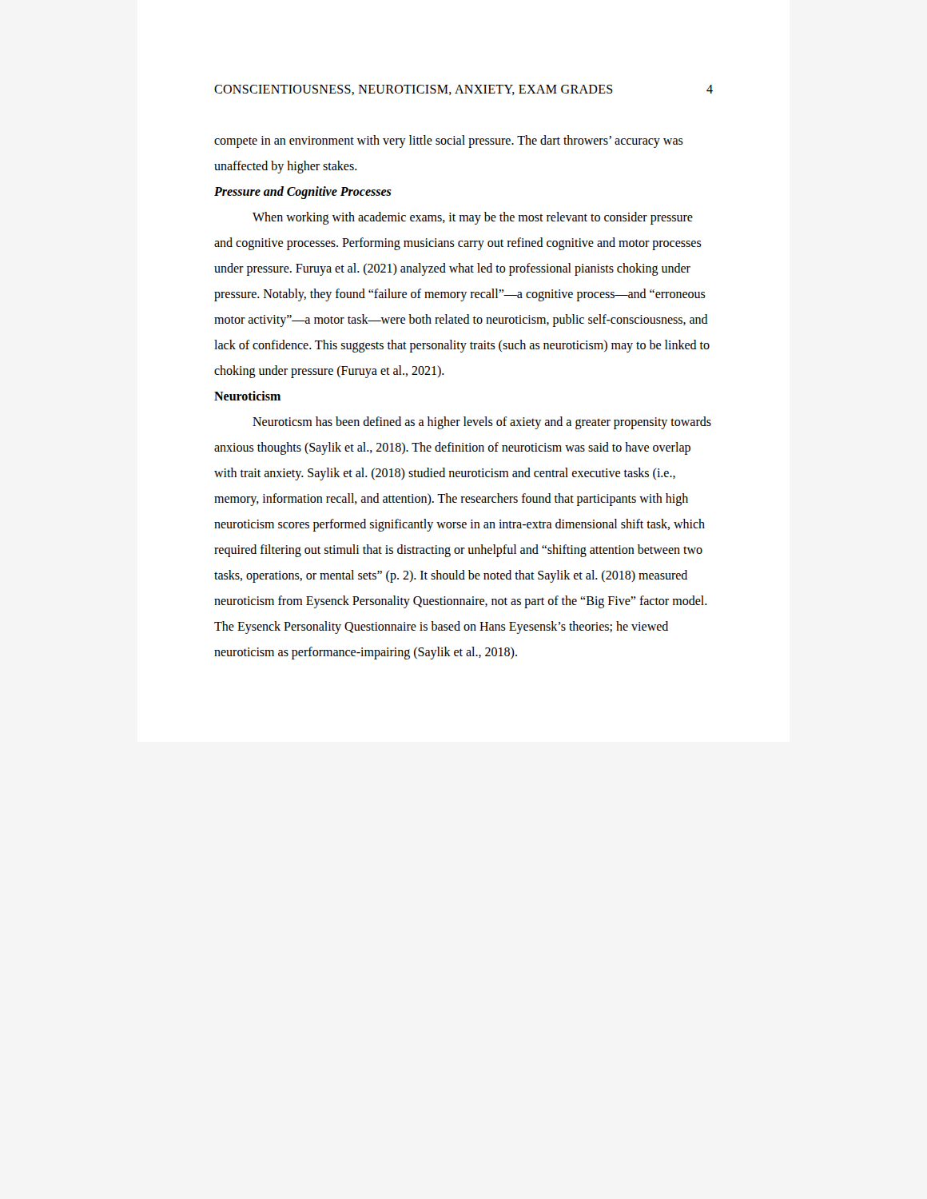Conscientiousness, Neuroticism, Anxiety, Exam Grades 4
compete in an environment with very little social pressure. The dart throwers’ accuracy was unaffected by higher stakes.
Pressure and Cognitive Processes
When working with academic exams, it may be the most relevant to consider pressure and cognitive processes. Performing musicians carry out refined cognitive and motor processes under pressure. Furuya et al. (2021) analyzed what led to professional pianists choking under pressure. Notably, they found “failure of memory recall”—a cognitive process—and “erroneous motor activity”—a motor task—were both related to neuroticism, public self-consciousness, and lack of confidence. This suggests that personality traits (such as neuroticism) may to be linked to choking under pressure (Furuya et al., 2021).
Neuroticism
Neuroticsm has been defined as a higher levels of axiety and a greater propensity towards anxious thoughts (Saylik et al., 2018). The definition of neuroticism was said to have overlap with trait anxiety. Saylik et al. (2018) studied neuroticism and central executive tasks (i.e., memory, information recall, and attention). The researchers found that participants with high neuroticism scores performed significantly worse in an intra-extra dimensional shift task, which required filtering out stimuli that is distracting or unhelpful and “shifting attention between two tasks, operations, or mental sets” (p. 2). It should be noted that Saylik et al. (2018) measured neuroticism from Eysenck Personality Questionnaire, not as part of the “Big Five” factor model. The Eysenck Personality Questionnaire is based on Hans Eyesensk’s theories; he viewed neuroticism as performance-impairing (Saylik et al., 2018).